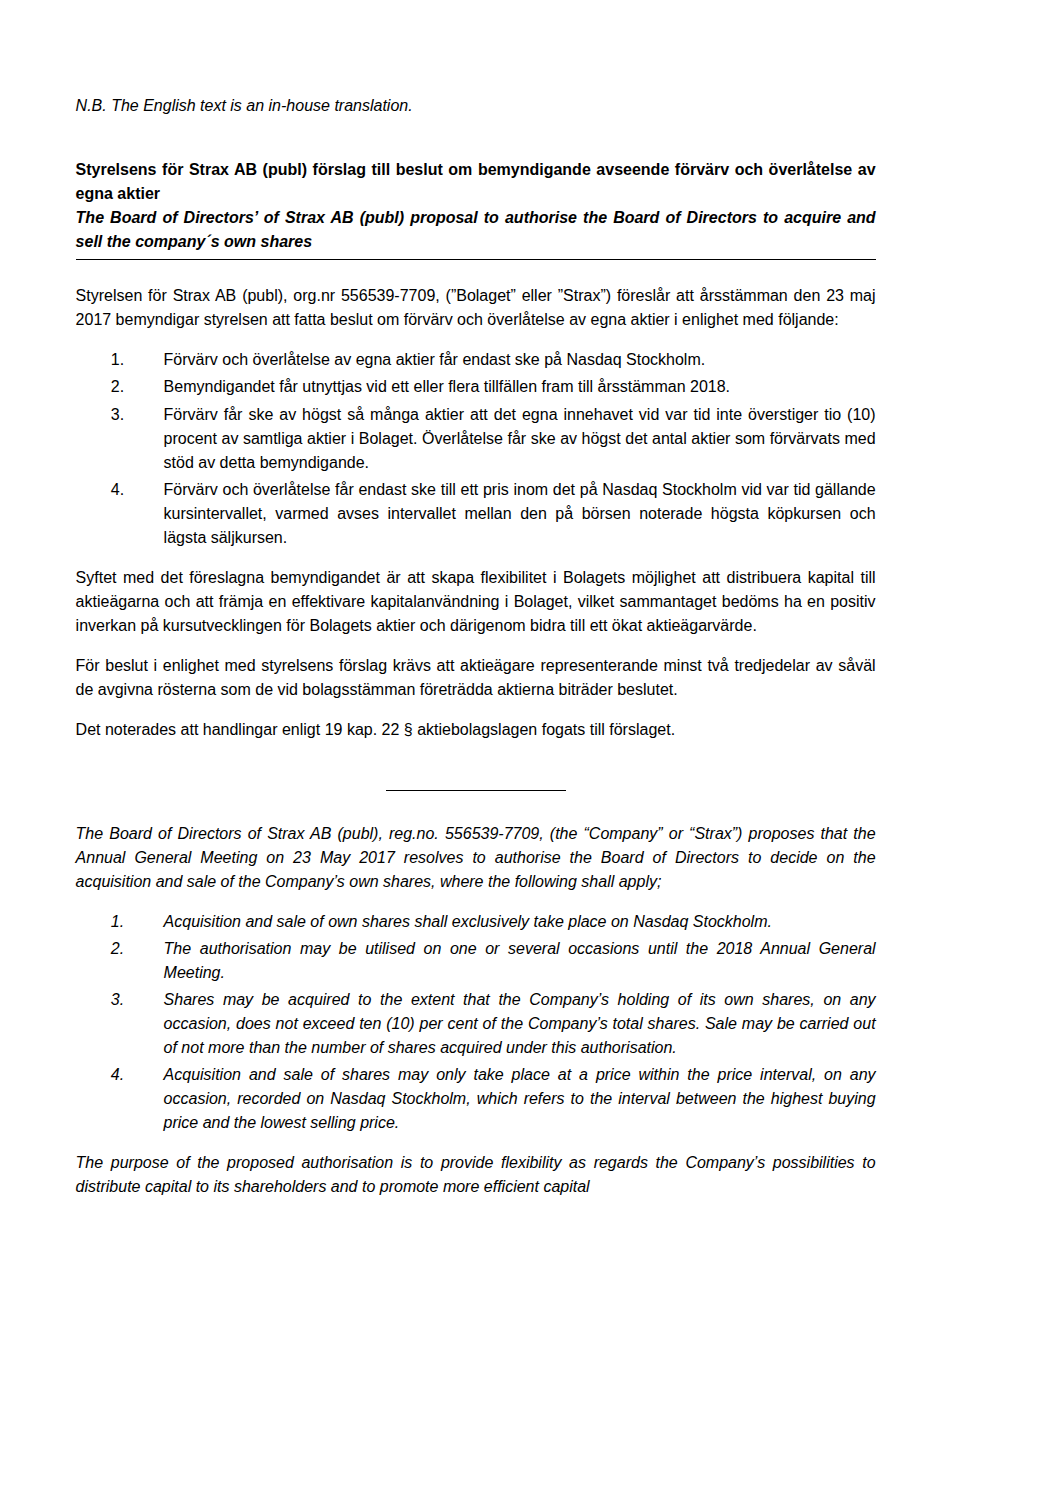N.B. The English text is an in-house translation.
Styrelsens för Strax AB (publ) förslag till beslut om bemyndigande avseende förvärv och överlåtelse av egna aktier
The Board of Directors’ of Strax AB (publ) proposal to authorise the Board of Directors to acquire and sell the company´s own shares
Styrelsen för Strax AB (publ), org.nr 556539-7709, (”Bolaget” eller ”Strax”) föreslår att årsstämman den 23 maj 2017 bemyndigar styrelsen att fatta beslut om förvärv och överlåtelse av egna aktier i enlighet med följande:
1. Förvärv och överlåtelse av egna aktier får endast ske på Nasdaq Stockholm.
2. Bemyndigandet får utnyttjas vid ett eller flera tillfällen fram till årsstämman 2018.
3. Förvärv får ske av högst så många aktier att det egna innehavet vid var tid inte överstiger tio (10) procent av samtliga aktier i Bolaget. Överlåtelse får ske av högst det antal aktier som förvärvats med stöd av detta bemyndigande.
4. Förvärv och överlåtelse får endast ske till ett pris inom det på Nasdaq Stockholm vid var tid gällande kursintervallet, varmed avses intervallet mellan den på börsen noterade högsta köpkursen och lägsta säljkursen.
Syftet med det föreslagna bemyndigandet är att skapa flexibilitet i Bolagets möjlighet att distribuera kapital till aktieägarna och att främja en effektivare kapitalanvändning i Bolaget, vilket sammantaget bedöms ha en positiv inverkan på kursutvecklingen för Bolagets aktier och därigenom bidra till ett ökat aktieägarvärde.
För beslut i enlighet med styrelsens förslag krävs att aktieägare representerande minst två tredjedelar av såväl de avgivna rösterna som de vid bolagsstämman företrädda aktierna biträder beslutet.
Det noterades att handlingar enligt 19 kap. 22 § aktiebolagslagen fogats till förslaget.
The Board of Directors of Strax AB (publ), reg.no. 556539-7709, (the “Company” or “Strax”) proposes that the Annual General Meeting on 23 May 2017 resolves to authorise the Board of Directors to decide on the acquisition and sale of the Company’s own shares, where the following shall apply;
1. Acquisition and sale of own shares shall exclusively take place on Nasdaq Stockholm.
2. The authorisation may be utilised on one or several occasions until the 2018 Annual General Meeting.
3. Shares may be acquired to the extent that the Company’s holding of its own shares, on any occasion, does not exceed ten (10) per cent of the Company’s total shares. Sale may be carried out of not more than the number of shares acquired under this authorisation.
4. Acquisition and sale of shares may only take place at a price within the price interval, on any occasion, recorded on Nasdaq Stockholm, which refers to the interval between the highest buying price and the lowest selling price.
The purpose of the proposed authorisation is to provide flexibility as regards the Company’s possibilities to distribute capital to its shareholders and to promote more efficient capital